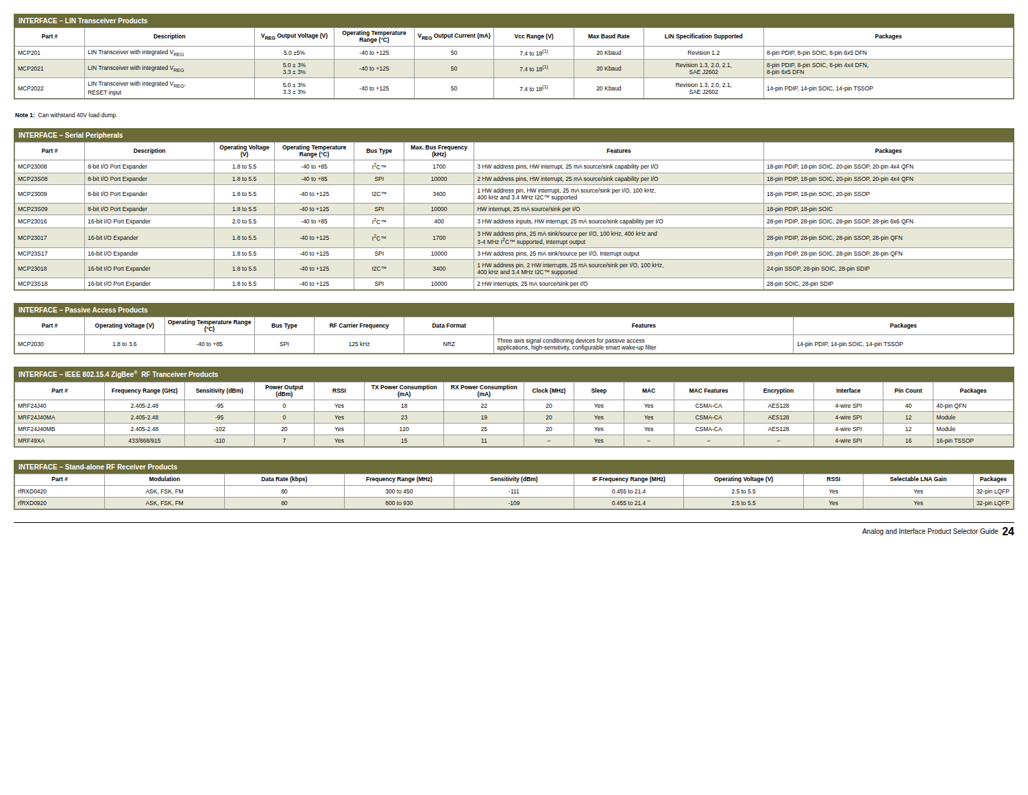INTERFACE – LIN Transceiver Products
| Part # | Description | V REG Output Voltage (V) | Operating Temperature Range (°C) | V REG Output Current (mA) | Vcc Range (V) | Max Baud Rate | LIN Specification Supported | Packages |
| --- | --- | --- | --- | --- | --- | --- | --- | --- |
| MCP201 | LIN Transceiver with integrated V REG | 5.0 ±5% | -40 to +125 | 50 | 7.4 to 18 (1) | 20 Kbaud | Revision 1.2 | 8-pin PDIP, 8-pin SOIC, 8-pin 6x5 DFN |
| MCP2021 | LIN Transceiver with integrated V REG | 5.0 ± 3% 3.3 ± 3% | -40 to +125 | 50 | 7.4 to 18 (1) | 20 Kbaud | Revision 1.3, 2.0, 2.1, SAE J2602 | 8-pin PDIP, 8-pin SOIC, 8-pin 4x4 DFN, 8-pin 6x5 DFN |
| MCP2022 | LIN Transceiver with integrated V REG , RESET input | 5.0 ± 3% 3.3 ± 3% | -40 to +125 | 50 | 7.4 to 18 (1) | 20 Kbaud | Revision 1.3, 2.0, 2.1, SAE J2602 | 14-pin PDIP, 14-pin SOIC, 14-pin TSSOP |
Note 1: Can withstand 40V load dump.
INTERFACE – Serial Peripherals
| Part # | Description | Operating Voltage (V) | Operating Temperature Range (°C) | Bus Type | Max. Bus Frequency (kHz) | Features | Packages |
| --- | --- | --- | --- | --- | --- | --- | --- |
| MCP23008 | 8-bit I/O Port Expander | 1.8 to 5.5 | -40 to +85 | I 2 C™ | 1700 | 3 HW address pins, HW interrupt, 25 mA source/sink capability per I/O | 18-pin PDIP, 18-pin SOIC, 20-pin SSOP, 20-pin 4x4 QFN |
| MCP23S08 | 8-bit I/O Port Expander | 1.8 to 5.5 | -40 to +85 | SPI | 10000 | 2 HW address pins, HW interrupt, 25 mA source/sink capability per I/O | 18-pin PDIP, 18-pin SOIC, 20-pin SSOP, 20-pin 4x4 QFN |
| MCP23009 | 8-bit I/O Port Expander | 1.8 to 5.5 | -40 to +125 | I2C™ | 3400 | 1 HW address pin, HW interrupt, 25 mA source/sink per I/O, 100 kHz, 400 kHz and 3.4 MHz I2C™ supported | 18-pin PDIP, 18-pin SOIC, 20-pin SSOP |
| MCP23S09 | 8-bit I/O Port Expander | 1.8 to 5.5 | -40 to +125 | SPI | 10000 | HW interrupt, 25 mA source/sink per I/O | 18-pin PDIP, 18-pin SOIC |
| MCP23016 | 16-bit I/O Port Expander | 2.0 to 5.5 | -40 to +85 | I 2 C™ | 400 | 3 HW address inputs, HW interrupt, 25 mA source/sink capability per I/O | 28-pin PDIP, 28-pin SOIC, 28-pin SSOP, 28-pin 6x6 QFN |
| MCP23017 | 16-bit I/O Expander | 1.8 to 5.5 | -40 to +125 | I 2 C™ | 1700 | 3 HW address pins, 25 mA sink/source per I/O, 100 kHz, 400 kHz and 3-4 MHz I 2 C™ supported, Interrupt output | 28-pin PDIP, 28-pin SOIC, 28-pin SSOP, 28-pin QFN |
| MCP23S17 | 16-bit I/O Expander | 1.8 to 5.5 | -40 to +125 | SPI | 10000 | 3 HW address pins, 25 mA sink/source per I/O, Interrupt output | 28-pin PDIP, 28-pin SOIC, 28-pin SSOP, 28-pin QFN |
| MCP23018 | 16-bit I/O Port Expander | 1.8 to 5.5 | -40 to +125 | I2C™ | 3400 | 1 HW address pin, 2 HW interrupts, 25 mA source/sink per I/O, 100 kHz, 400 kHz and 3.4 MHz I2C™ supported | 24-pin SSOP, 28-pin SOIC, 28-pin SDIP |
| MCP23S18 | 16-bit I/O Port Expander | 1.8 to 5.5 | -40 to +125 | SPI | 10000 | 2 HW interrupts, 25 mA source/sink per I/O | 28-pin SOIC, 28-pin SDIP |
INTERFACE – Passive Access Products
| Part # | Operating Voltage (V) | Operating Temperature Range (°C) | Bus Type | RF Carrier Frequency | Data Format | Features | Packages |
| --- | --- | --- | --- | --- | --- | --- | --- |
| MCP2030 | 1.8 to 3.6 | -40 to +85 | SPI | 125 kHz | NRZ | Three axis signal conditioning devices for passive access applications, high-sensitivity, configurable smart wake-up filter | 14-pin PDIP, 14-pin SOIC, 14-pin TSSOP |
INTERFACE – IEEE 802.15.4 ZigBee® RF Tranceiver Products
| Part # | Frequency Range (GHz) | Sensitivity (dBm) | Power Output (dBm) | RSSI | TX Power Consumption (mA) | RX Power Consumption (mA) | Clock (MHz) | Sleep | MAC | MAC Features | Encryption | Interface | Pin Count | Packages |
| --- | --- | --- | --- | --- | --- | --- | --- | --- | --- | --- | --- | --- | --- | --- |
| MRF24J40 | 2.405-2.48 | -95 | 0 | Yes | 18 | 22 | 20 | Yes | Yes | CSMA-CA | AES128 | 4-wire SPI | 40 | 40-pin QFN |
| MRF24J40MA | 2.405-2.48 | -95 | 0 | Yes | 23 | 19 | 20 | Yes | Yes | CSMA-CA | AES128 | 4-wire SPI | 12 | Module |
| MRF24J40MB | 2.405-2.48 | -102 | 20 | Yes | 120 | 25 | 20 | Yes | Yes | CSMA-CA | AES128 | 4-wire SPI | 12 | Module |
| MRF49XA | 433/868/915 | -110 | 7 | Yes | 15 | 11 | – | Yes | – | – | – | 4-wire SPI | 16 | 16-pin TSSOP |
INTERFACE – Stand-alone RF Receiver Products
| Part # | Modulation | Data Rate (kbps) | Frequency Range (MHz) | Sensitivity (dBm) | IF Frequency Range (MHz) | Operating Voltage (V) | RSSI | Selectable LNA Gain | Packages |
| --- | --- | --- | --- | --- | --- | --- | --- | --- | --- |
| rfRXD0420 | ASK, FSK, FM | 80 | 300 to 450 | -111 | 0.455 to 21.4 | 2.5 to 5.5 | Yes | Yes | 32-pin LQFP |
| rfRXD0920 | ASK, FSK, FM | 80 | 800 to 930 | -109 | 0.455 to 21.4 | 2.5 to 5.5 | Yes | Yes | 32-pin LQFP |
Analog and Interface Product Selector Guide 24